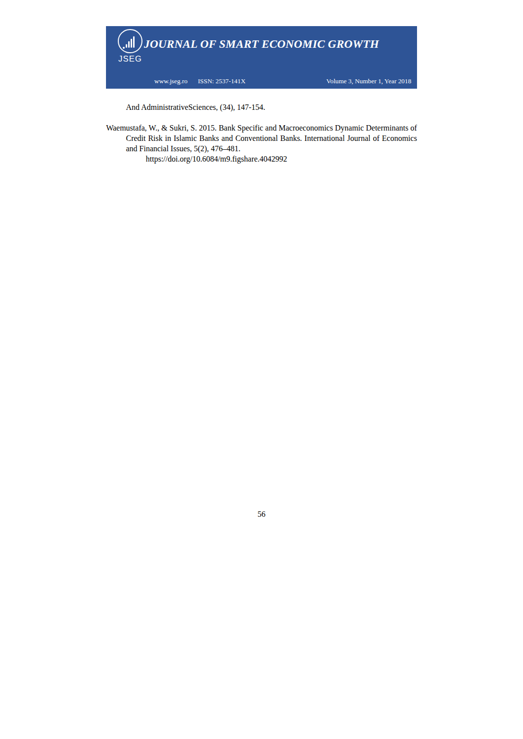JSEG
JOURNAL OF SMART ECONOMIC GROWTH
www.jseg.ro ISSN: 2537-141X
Volume 3, Number 1, Year 2018
And AdministrativeSciences, (34), 147-154.
Waemustafa, W., & Sukri, S. 2015. Bank Specific and Macroeconomics Dynamic Determinants of Credit Risk in Islamic Banks and Conventional Banks. International Journal of Economics and Financial Issues, 5(2), 476–481. https://doi.org/10.6084/m9.figshare.4042992
56